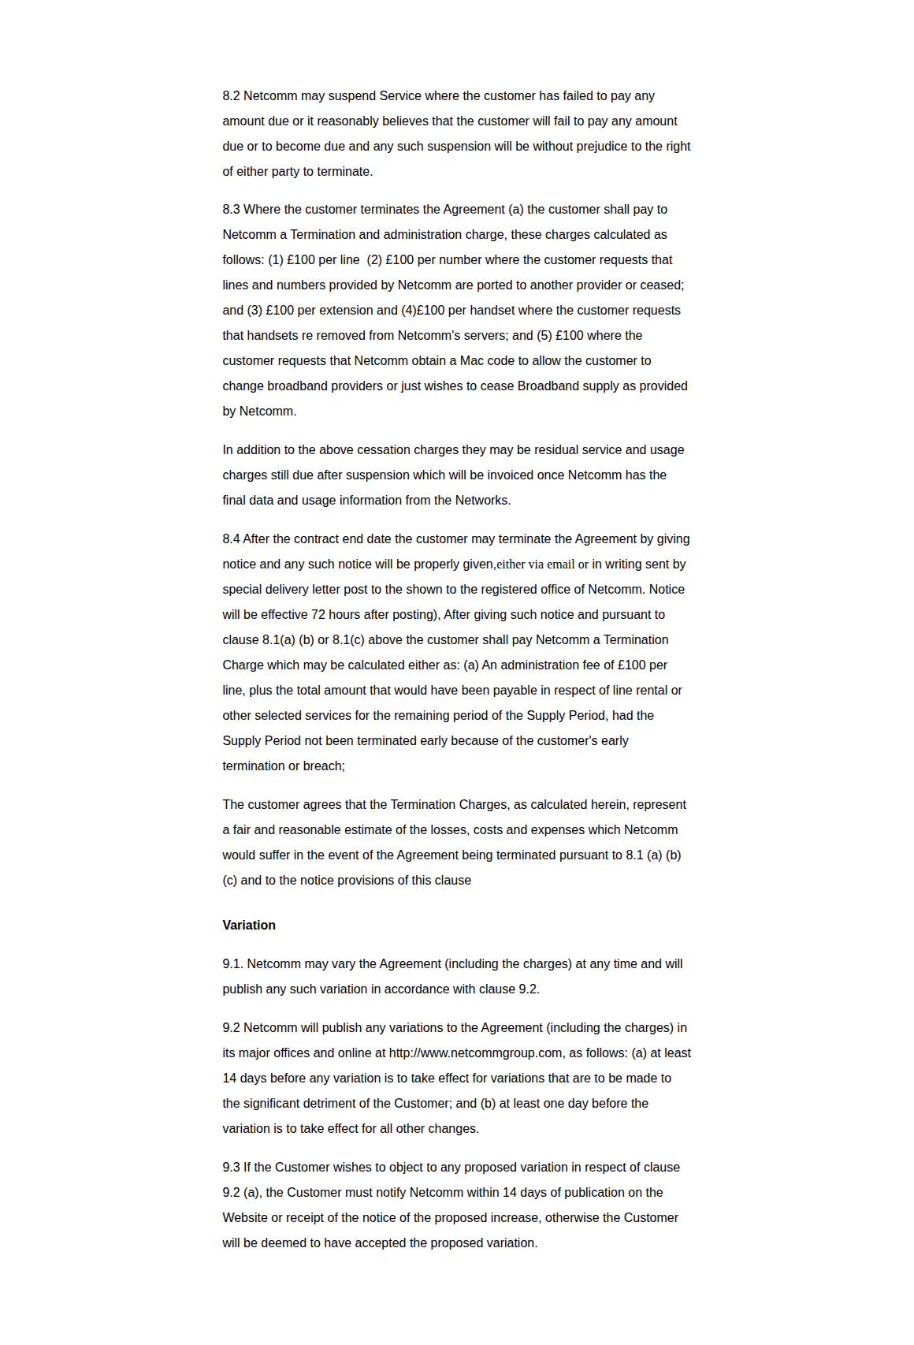8.2 Netcomm may suspend Service where the customer has failed to pay any amount due or it reasonably believes that the customer will fail to pay any amount due or to become due and any such suspension will be without prejudice to the right of either party to terminate.
8.3 Where the customer terminates the Agreement (a) the customer shall pay to Netcomm a Termination and administration charge, these charges calculated as follows: (1) £100 per line (2) £100 per number where the customer requests that lines and numbers provided by Netcomm are ported to another provider or ceased; and (3) £100 per extension and (4)£100 per handset where the customer requests that handsets re removed from Netcomm's servers; and (5) £100 where the customer requests that Netcomm obtain a Mac code to allow the customer to change broadband providers or just wishes to cease Broadband supply as provided by Netcomm.
In addition to the above cessation charges they may be residual service and usage charges still due after suspension which will be invoiced once Netcomm has the final data and usage information from the Networks.
8.4 After the contract end date the customer may terminate the Agreement by giving notice and any such notice will be properly given,either via email or in writing sent by special delivery letter post to the shown to the registered office of Netcomm. Notice will be effective 72 hours after posting), After giving such notice and pursuant to clause 8.1(a) (b) or 8.1(c) above the customer shall pay Netcomm a Termination Charge which may be calculated either as: (a) An administration fee of £100 per line, plus the total amount that would have been payable in respect of line rental or other selected services for the remaining period of the Supply Period, had the Supply Period not been terminated early because of the customer's early termination or breach;
The customer agrees that the Termination Charges, as calculated herein, represent a fair and reasonable estimate of the losses, costs and expenses which Netcomm would suffer in the event of the Agreement being terminated pursuant to 8.1 (a) (b) (c) and to the notice provisions of this clause
Variation
9.1. Netcomm may vary the Agreement (including the charges) at any time and will publish any such variation in accordance with clause 9.2.
9.2 Netcomm will publish any variations to the Agreement (including the charges) in its major offices and online at http://www.netcommgroup.com, as follows: (a) at least 14 days before any variation is to take effect for variations that are to be made to the significant detriment of the Customer; and (b) at least one day before the variation is to take effect for all other changes.
9.3 If the Customer wishes to object to any proposed variation in respect of clause 9.2 (a), the Customer must notify Netcomm within 14 days of publication on the Website or receipt of the notice of the proposed increase, otherwise the Customer will be deemed to have accepted the proposed variation.